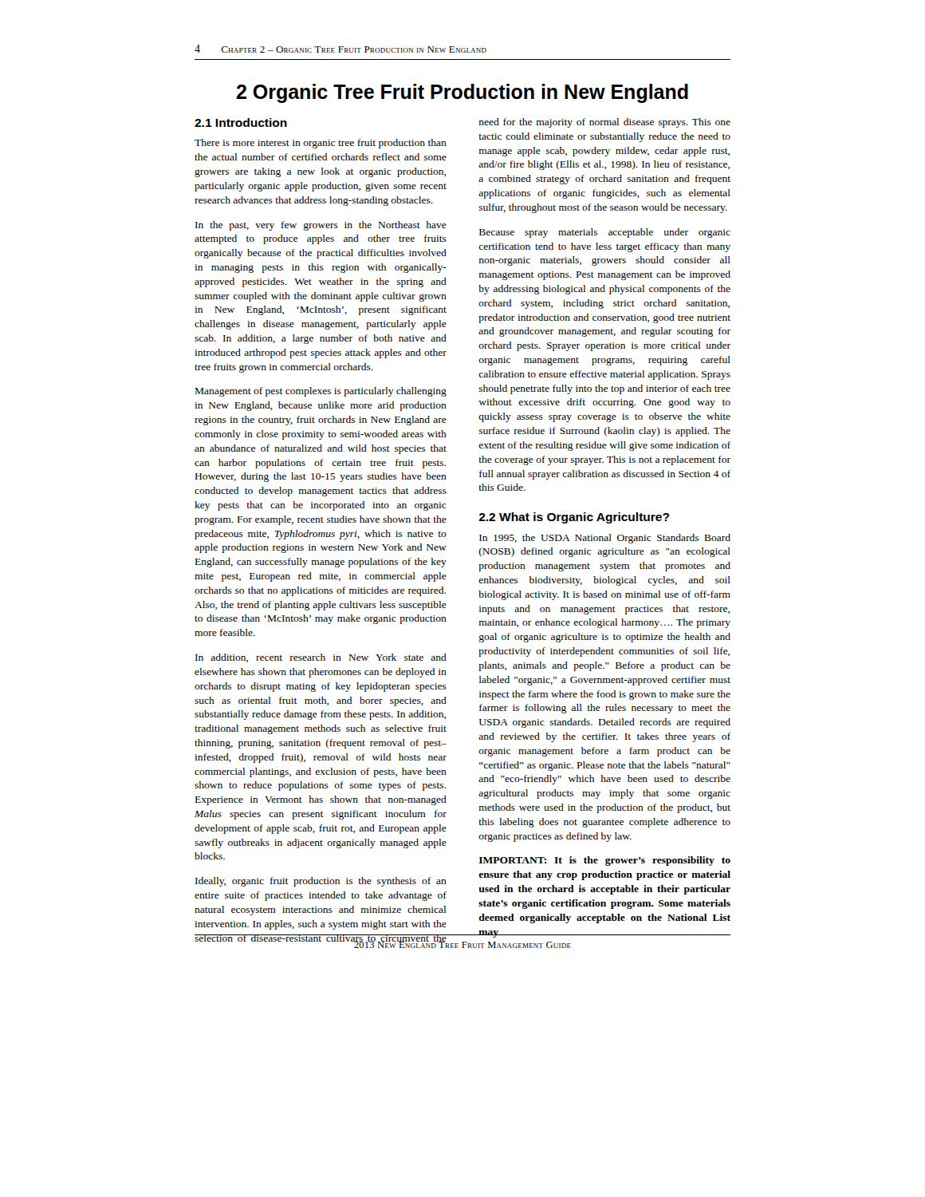4 Chapter 2 – Organic Tree Fruit Production in New England
2 Organic Tree Fruit Production in New England
2.1 Introduction
There is more interest in organic tree fruit production than the actual number of certified orchards reflect and some growers are taking a new look at organic production, particularly organic apple production, given some recent research advances that address long-standing obstacles.
In the past, very few growers in the Northeast have attempted to produce apples and other tree fruits organically because of the practical difficulties involved in managing pests in this region with organically-approved pesticides. Wet weather in the spring and summer coupled with the dominant apple cultivar grown in New England, ‘McIntosh’, present significant challenges in disease management, particularly apple scab. In addition, a large number of both native and introduced arthropod pest species attack apples and other tree fruits grown in commercial orchards.
Management of pest complexes is particularly challenging in New England, because unlike more arid production regions in the country, fruit orchards in New England are commonly in close proximity to semi-wooded areas with an abundance of naturalized and wild host species that can harbor populations of certain tree fruit pests. However, during the last 10-15 years studies have been conducted to develop management tactics that address key pests that can be incorporated into an organic program. For example, recent studies have shown that the predaceous mite, Typhlodromus pyri, which is native to apple production regions in western New York and New England, can successfully manage populations of the key mite pest, European red mite, in commercial apple orchards so that no applications of miticides are required. Also, the trend of planting apple cultivars less susceptible to disease than ‘McIntosh’ may make organic production more feasible.
In addition, recent research in New York state and elsewhere has shown that pheromones can be deployed in orchards to disrupt mating of key lepidopteran species such as oriental fruit moth, and borer species, and substantially reduce damage from these pests. In addition, traditional management methods such as selective fruit thinning, pruning, sanitation (frequent removal of pest–infested, dropped fruit), removal of wild hosts near commercial plantings, and exclusion of pests, have been shown to reduce populations of some types of pests. Experience in Vermont has shown that non-managed Malus species can present significant inoculum for development of apple scab, fruit rot, and European apple sawfly outbreaks in adjacent organically managed apple blocks.
Ideally, organic fruit production is the synthesis of an entire suite of practices intended to take advantage of natural ecosystem interactions and minimize chemical intervention. In apples, such a system might start with the selection of disease-resistant cultivars to circumvent the need for the majority of normal disease sprays. This one tactic could eliminate or substantially reduce the need to manage apple scab, powdery mildew, cedar apple rust, and/or fire blight (Ellis et al., 1998). In lieu of resistance, a combined strategy of orchard sanitation and frequent applications of organic fungicides, such as elemental sulfur, throughout most of the season would be necessary.
Because spray materials acceptable under organic certification tend to have less target efficacy than many non-organic materials, growers should consider all management options. Pest management can be improved by addressing biological and physical components of the orchard system, including strict orchard sanitation, predator introduction and conservation, good tree nutrient and groundcover management, and regular scouting for orchard pests. Sprayer operation is more critical under organic management programs, requiring careful calibration to ensure effective material application. Sprays should penetrate fully into the top and interior of each tree without excessive drift occurring. One good way to quickly assess spray coverage is to observe the white surface residue if Surround (kaolin clay) is applied. The extent of the resulting residue will give some indication of the coverage of your sprayer. This is not a replacement for full annual sprayer calibration as discussed in Section 4 of this Guide.
2.2 What is Organic Agriculture?
In 1995, the USDA National Organic Standards Board (NOSB) defined organic agriculture as "an ecological production management system that promotes and enhances biodiversity, biological cycles, and soil biological activity. It is based on minimal use of off-farm inputs and on management practices that restore, maintain, or enhance ecological harmony…. The primary goal of organic agriculture is to optimize the health and productivity of interdependent communities of soil life, plants, animals and people." Before a product can be labeled "organic," a Government-approved certifier must inspect the farm where the food is grown to make sure the farmer is following all the rules necessary to meet the USDA organic standards. Detailed records are required and reviewed by the certifier. It takes three years of organic management before a farm product can be “certified” as organic. Please note that the labels "natural" and "eco-friendly" which have been used to describe agricultural products may imply that some organic methods were used in the production of the product, but this labeling does not guarantee complete adherence to organic practices as defined by law.
IMPORTANT: It is the grower’s responsibility to ensure that any crop production practice or material used in the orchard is acceptable in their particular state’s organic certification program. Some materials deemed organically acceptable on the National List may
2013 New England Tree Fruit Management Guide